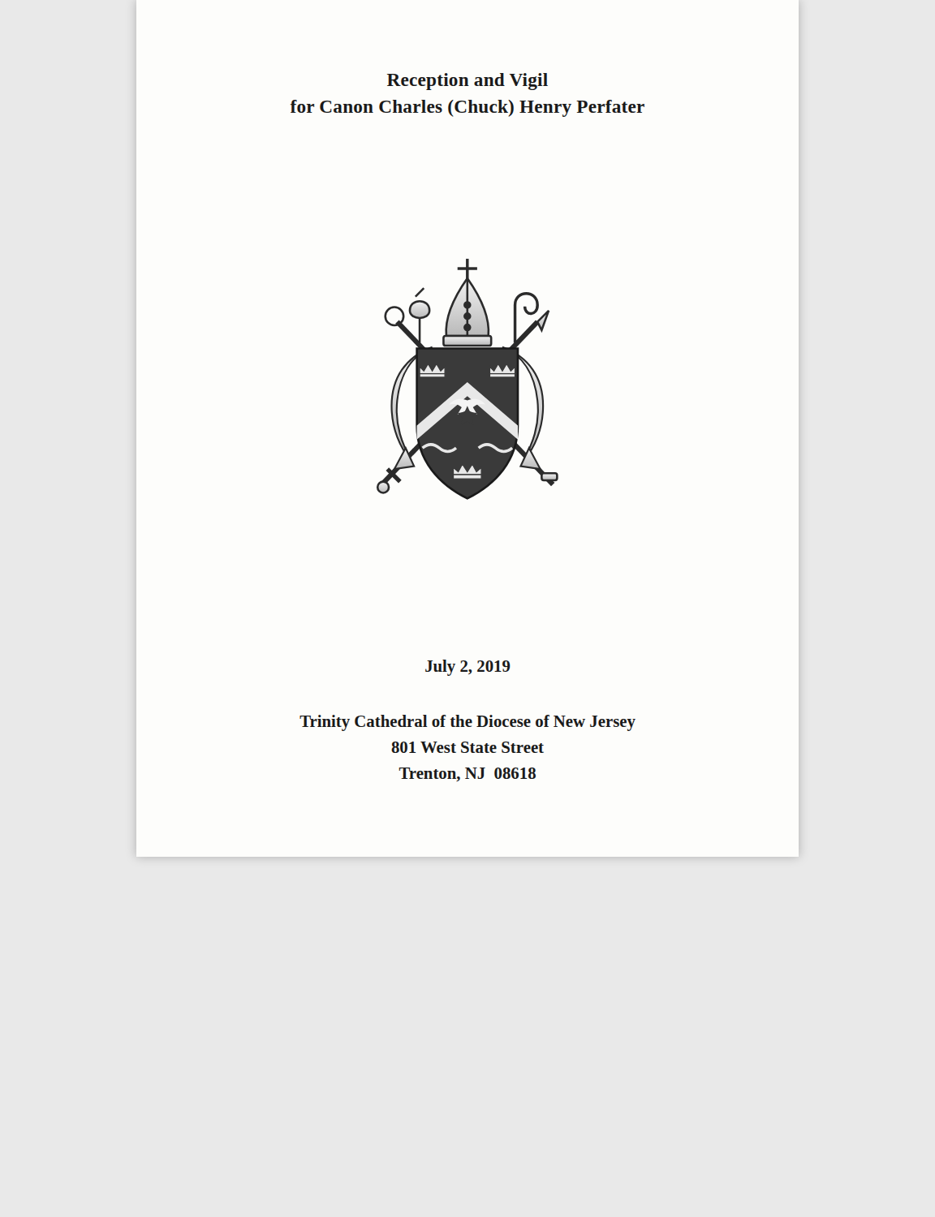Reception and Vigil for Canon Charles (Chuck) Henry Perfater
July 2, 2019
Trinity Cathedral of the Diocese of New Jersey 801 West State Street Trenton, NJ 08618